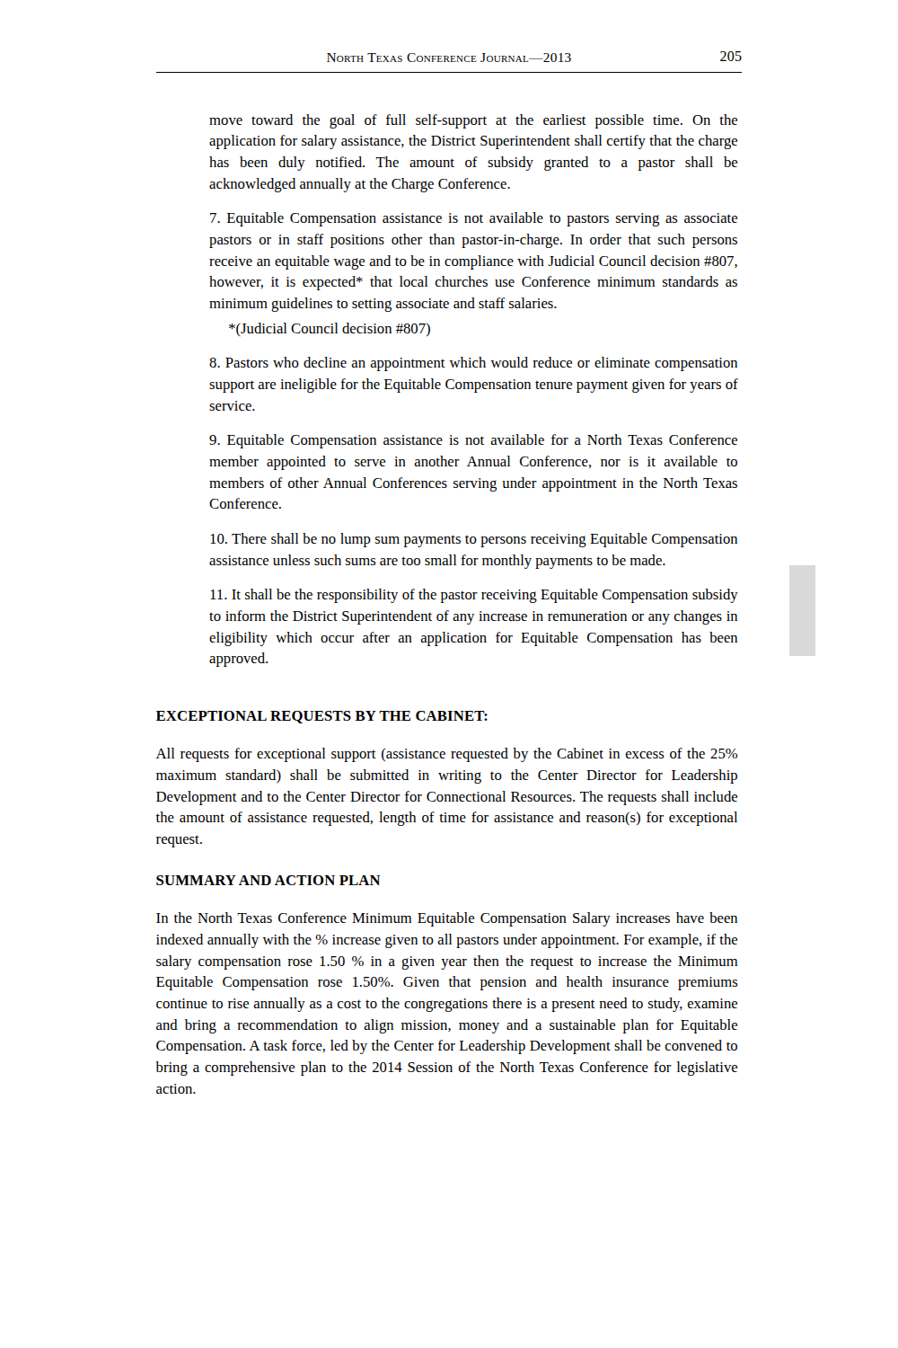North Texas Conference Journal—2013 205
move toward the goal of full self-support at the earliest possible time. On the application for salary assistance, the District Superintendent shall certify that the charge has been duly notified. The amount of subsidy granted to a pastor shall be acknowledged annually at the Charge Conference.
7. Equitable Compensation assistance is not available to pastors serving as associate pastors or in staff positions other than pastor-in-charge. In order that such persons receive an equitable wage and to be in compliance with Judicial Council decision #807, however, it is expected* that local churches use Conference minimum standards as minimum guidelines to setting associate and staff salaries.
*(Judicial Council decision #807)
8. Pastors who decline an appointment which would reduce or eliminate compensation support are ineligible for the Equitable Compensation tenure payment given for years of service.
9. Equitable Compensation assistance is not available for a North Texas Conference member appointed to serve in another Annual Conference, nor is it available to members of other Annual Conferences serving under appointment in the North Texas Conference.
10. There shall be no lump sum payments to persons receiving Equitable Compensation assistance unless such sums are too small for monthly payments to be made.
11. It shall be the responsibility of the pastor receiving Equitable Compensation subsidy to inform the District Superintendent of any increase in remuneration or any changes in eligibility which occur after an application for Equitable Compensation has been approved.
EXCEPTIONAL REQUESTS BY THE CABINET:
All requests for exceptional support (assistance requested by the Cabinet in excess of the 25% maximum standard) shall be submitted in writing to the Center Director for Leadership Development and to the Center Director for Connectional Resources. The requests shall include the amount of assistance requested, length of time for assistance and reason(s) for exceptional request.
SUMMARY AND ACTION PLAN
In the North Texas Conference Minimum Equitable Compensation Salary increases have been indexed annually with the % increase given to all pastors under appointment. For example, if the salary compensation rose 1.50 % in a given year then the request to increase the Minimum Equitable Compensation rose 1.50%. Given that pension and health insurance premiums continue to rise annually as a cost to the congregations there is a present need to study, examine and bring a recommendation to align mission, money and a sustainable plan for Equitable Compensation. A task force, led by the Center for Leadership Development shall be convened to bring a comprehensive plan to the 2014 Session of the North Texas Conference for legislative action.